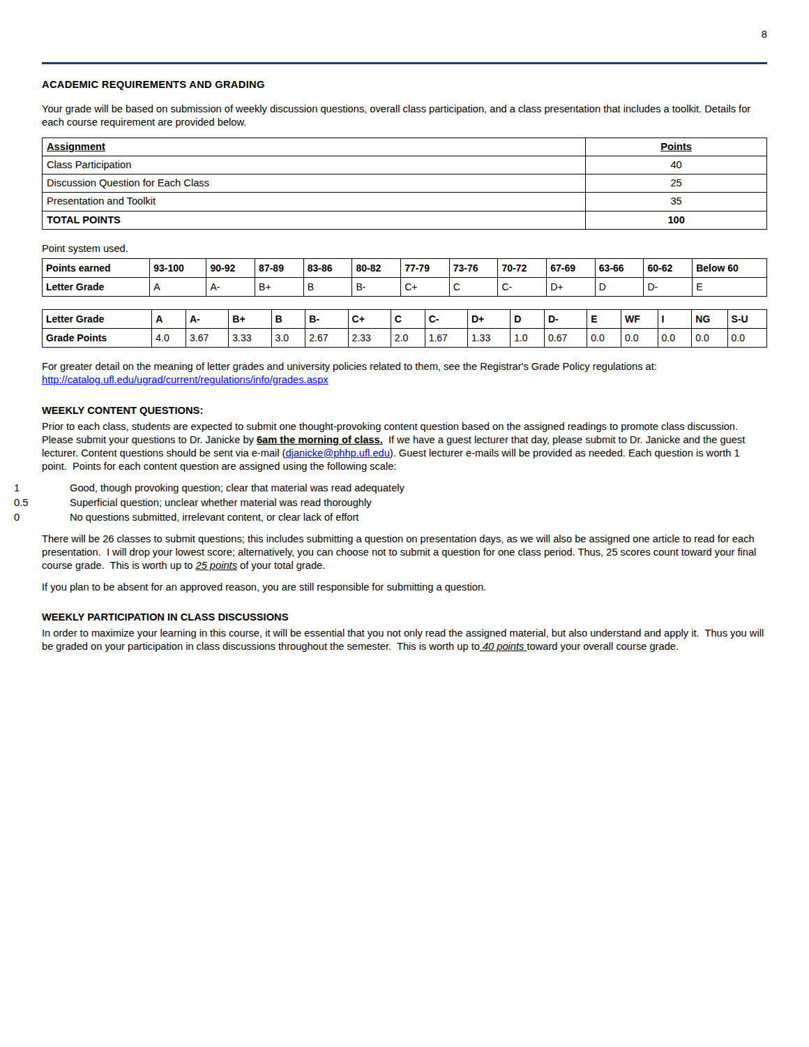8
ACADEMIC REQUIREMENTS AND GRADING
Your grade will be based on submission of weekly discussion questions, overall class participation, and a class presentation that includes a toolkit. Details for each course requirement are provided below.
| Assignment | Points |
| --- | --- |
| Class Participation | 40 |
| Discussion Question for Each Class | 25 |
| Presentation and Toolkit | 35 |
| TOTAL POINTS | 100 |
Point system used.
| Points earned | 93-100 | 90-92 | 87-89 | 83-86 | 80-82 | 77-79 | 73-76 | 70-72 | 67-69 | 63-66 | 60-62 | Below 60 |
| --- | --- | --- | --- | --- | --- | --- | --- | --- | --- | --- | --- | --- |
| Letter Grade | A | A- | B+ | B | B- | C+ | C | C- | D+ | D | D- | E |
| Letter Grade | A | A- | B+ | B | B- | C+ | C | C- | D+ | D | D- | E | WF | I | NG | S-U |
| --- | --- | --- | --- | --- | --- | --- | --- | --- | --- | --- | --- | --- | --- | --- | --- | --- |
| Grade Points | 4.0 | 3.67 | 3.33 | 3.0 | 2.67 | 2.33 | 2.0 | 1.67 | 1.33 | 1.0 | 0.67 | 0.0 | 0.0 | 0.0 | 0.0 | 0.0 |
For greater detail on the meaning of letter grades and university policies related to them, see the Registrar's Grade Policy regulations at:
http://catalog.ufl.edu/ugrad/current/regulations/info/grades.aspx
WEEKLY CONTENT QUESTIONS:
Prior to each class, students are expected to submit one thought-provoking content question based on the assigned readings to promote class discussion. Please submit your questions to Dr. Janicke by 6am the morning of class. If we have a guest lecturer that day, please submit to Dr. Janicke and the guest lecturer. Content questions should be sent via e-mail (djanicke@phhp.ufl.edu). Guest lecturer e-mails will be provided as needed. Each question is worth 1 point. Points for each content question are assigned using the following scale:
1 Good, though provoking question; clear that material was read adequately
0.5 Superficial question; unclear whether material was read thoroughly
0 No questions submitted, irrelevant content, or clear lack of effort
There will be 26 classes to submit questions; this includes submitting a question on presentation days, as we will also be assigned one article to read for each presentation. I will drop your lowest score; alternatively, you can choose not to submit a question for one class period. Thus, 25 scores count toward your final course grade. This is worth up to 25 points of your total grade.
If you plan to be absent for an approved reason, you are still responsible for submitting a question.
WEEKLY PARTICIPATION IN CLASS DISCUSSIONS
In order to maximize your learning in this course, it will be essential that you not only read the assigned material, but also understand and apply it. Thus you will be graded on your participation in class discussions throughout the semester. This is worth up to 40 points toward your overall course grade.